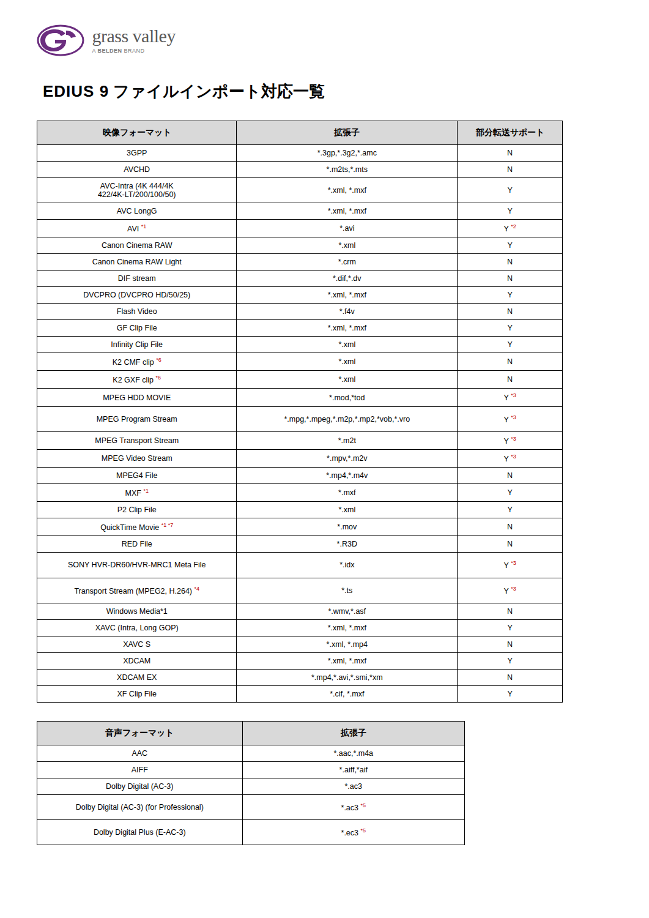grass valley
A BELDEN BRAND
EDIUS 9 ファイルインポート対応一覧
| 映像フォーマット | 拡張子 | 部分転送サポート |
| --- | --- | --- |
| 3GPP | *.3gp,*.3g2,*.amc | N |
| AVCHD | *.m2ts,*.mts | N |
| AVC-Intra (4K 444/4K 422/4K-LT/200/100/50) | *.xml, *.mxf | Y |
| AVC LongG | *.xml, *.mxf | Y |
| AVI *1 | *.avi | Y *2 |
| Canon Cinema RAW | *.xml | Y |
| Canon Cinema RAW Light | *.crm | N |
| DIF stream | *.dif,*.dv | N |
| DVCPRO (DVCPRO HD/50/25) | *.xml, *.mxf | Y |
| Flash Video | *.f4v | N |
| GF Clip File | *.xml, *.mxf | Y |
| Infinity Clip File | *.xml | Y |
| K2 CMF clip *6 | *.xml | N |
| K2 GXF clip *6 | *.xml | N |
| MPEG HDD MOVIE | *.mod,*tod | Y *3 |
| MPEG Program Stream | *.mpg,*.mpeg,*.m2p,*.mp2,*vob,*.vro | Y *3 |
| MPEG Transport Stream | *.m2t | Y *3 |
| MPEG Video Stream | *.mpv,*.m2v | Y *3 |
| MPEG4 File | *.mp4,*.m4v | N |
| MXF *1 | *.mxf | Y |
| P2 Clip File | *.xml | Y |
| QuickTime Movie *1 *7 | *.mov | N |
| RED File | *.R3D | N |
| SONY HVR-DR60/HVR-MRC1 Meta File | *.idx | Y *3 |
| Transport Stream (MPEG2, H.264) *4 | *.ts | Y *3 |
| Windows Media*1 | *.wmv,*.asf | N |
| XAVC (Intra, Long GOP) | *.xml, *.mxf | Y |
| XAVC S | *.xml, *.mp4 | N |
| XDCAM | *.xml, *.mxf | Y |
| XDCAM EX | *.mp4,*.avi,*.smi,*xm | N |
| XF Clip File | *.cif, *.mxf | Y |
| 音声フォーマット | 拡張子 |
| --- | --- |
| AAC | *.aac,*.m4a |
| AIFF | *.aiff,*aif |
| Dolby Digital (AC-3) | *.ac3 |
| Dolby Digital (AC-3) (for Professional) | *.ac3 *5 |
| Dolby Digital Plus (E-AC-3) | *.ec3 *5 |